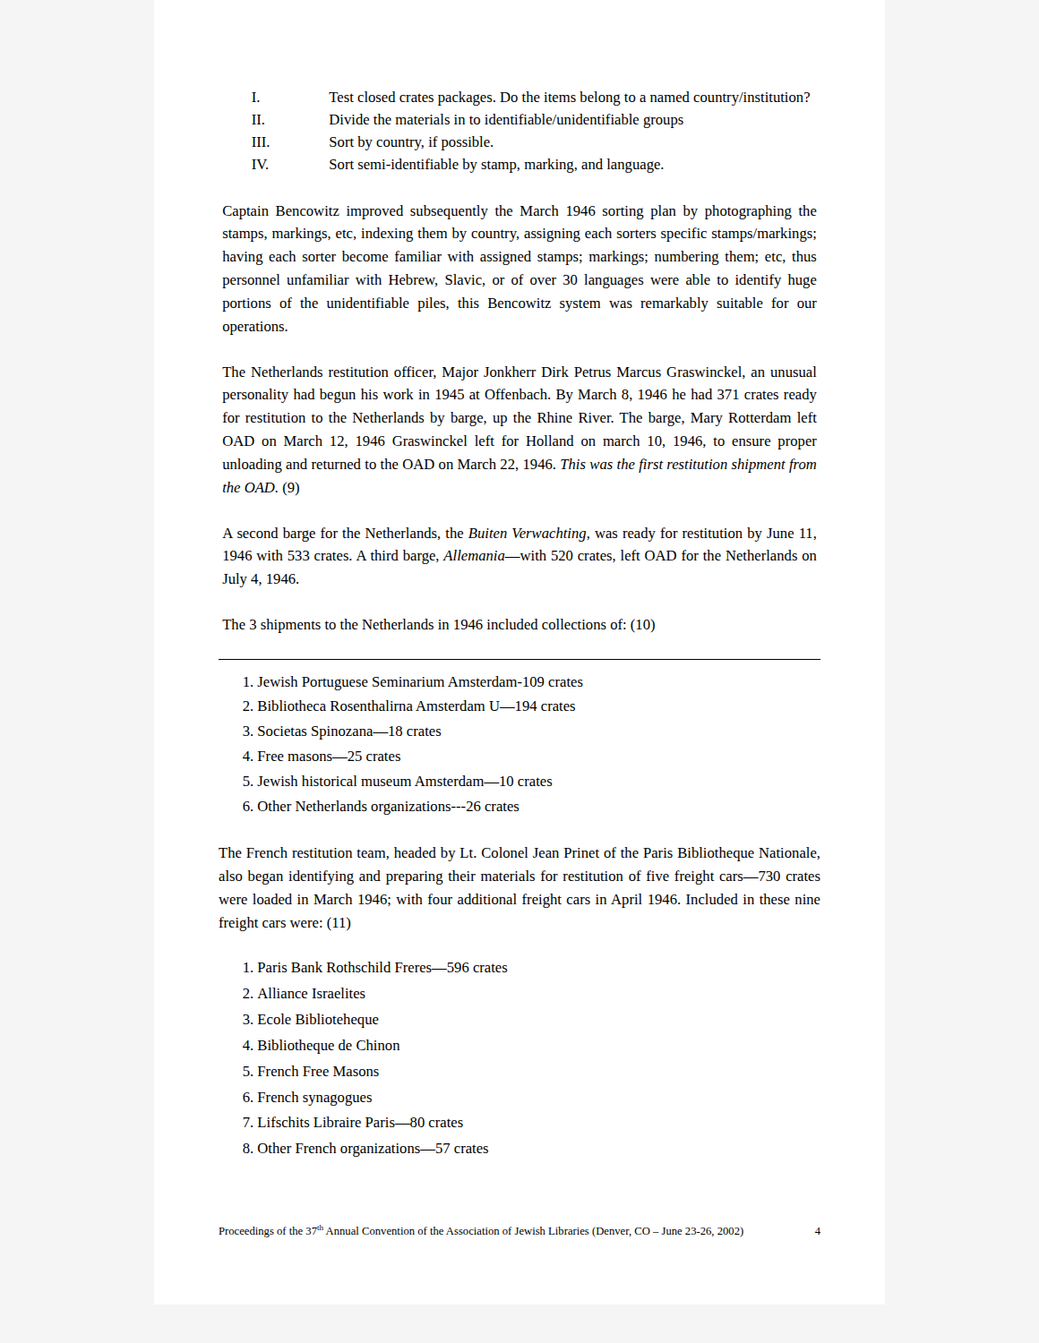I. Test closed crates packages. Do the items belong to a named country/institution?
II. Divide the materials in to identifiable/unidentifiable groups
III. Sort by country, if possible.
IV. Sort semi-identifiable by stamp, marking, and language.
Captain Bencowitz improved subsequently the March 1946 sorting plan by photographing the stamps, markings, etc, indexing them by country, assigning each sorters specific stamps/markings; having each sorter become familiar with assigned stamps; markings; numbering them; etc, thus personnel unfamiliar with Hebrew, Slavic, or of over 30 languages were able to identify huge portions of the unidentifiable piles, this Bencowitz system was remarkably suitable for our operations.
The Netherlands restitution officer, Major Jonkherr Dirk Petrus Marcus Graswinckel, an unusual personality had begun his work in 1945 at Offenbach. By March 8, 1946 he had 371 crates ready for restitution to the Netherlands by barge, up the Rhine River. The barge, Mary Rotterdam left OAD on March 12, 1946 Graswinckel left for Holland on march 10, 1946, to ensure proper unloading and returned to the OAD on March 22, 1946. This was the first restitution shipment from the OAD. (9)
A second barge for the Netherlands, the Buiten Verwachting, was ready for restitution by June 11, 1946 with 533 crates. A third barge, Allemania—with 520 crates, left OAD for the Netherlands on July 4, 1946.
The 3 shipments to the Netherlands in 1946 included collections of: (10)
Jewish Portuguese Seminarium Amsterdam-109 crates
Bibliotheca Rosenthalirna Amsterdam U—194 crates
Societas Spinozana—18 crates
Free masons—25 crates
Jewish historical museum Amsterdam—10 crates
Other Netherlands organizations---26 crates
The French restitution team, headed by Lt. Colonel Jean Prinet of the Paris Bibliotheque Nationale, also began identifying and preparing their materials for restitution of five freight cars—730 crates were loaded in March 1946; with four additional freight cars in April 1946. Included in these nine freight cars were: (11)
Paris Bank Rothschild Freres—596 crates
Alliance Israelites
Ecole Biblioteheque
Bibliotheque de Chinon
French Free Masons
French synagogues
Lifschits Libraire Paris—80 crates
Other French organizations—57 crates
Proceedings of the 37th Annual Convention of the Association of Jewish Libraries (Denver, CO – June 23-26, 2002)
4